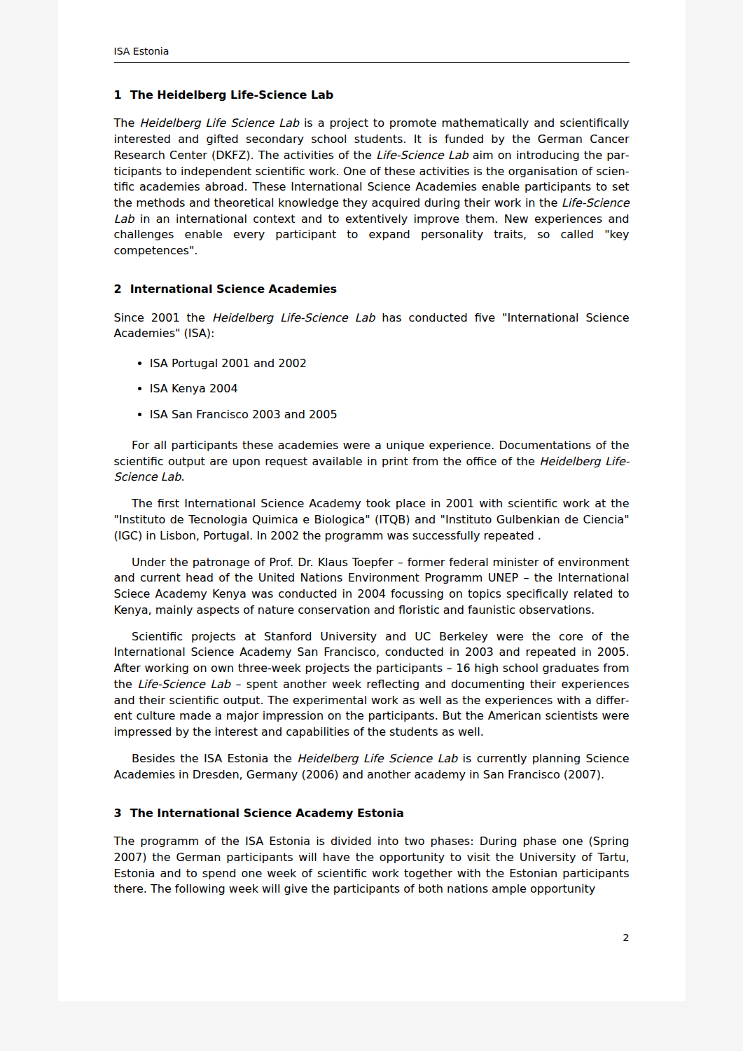ISA Estonia
1 The Heidelberg Life-Science Lab
The Heidelberg Life Science Lab is a project to promote mathematically and scientifically interested and gifted secondary school students. It is funded by the German Cancer Research Center (DKFZ). The activities of the Life-Science Lab aim on introducing the participants to independent scientific work. One of these activities is the organisation of scientific academies abroad. These International Science Academies enable participants to set the methods and theoretical knowledge they acquired during their work in the Life-Science Lab in an international context and to extentively improve them. New experiences and challenges enable every participant to expand personality traits, so called "key competences".
2 International Science Academies
Since 2001 the Heidelberg Life-Science Lab has conducted five "International Science Academies" (ISA):
ISA Portugal 2001 and 2002
ISA Kenya 2004
ISA San Francisco 2003 and 2005
For all participants these academies were a unique experience. Documentations of the scientific output are upon request available in print from the office of the Heidelberg Life-Science Lab.
The first International Science Academy took place in 2001 with scientific work at the "Instituto de Tecnologia Quimica e Biologica" (ITQB) and "Instituto Gulbenkian de Ciencia" (IGC) in Lisbon, Portugal. In 2002 the programm was successfully repeated .
Under the patronage of Prof. Dr. Klaus Toepfer – former federal minister of environment and current head of the United Nations Environment Programm UNEP – the International Sciece Academy Kenya was conducted in 2004 focussing on topics specifically related to Kenya, mainly aspects of nature conservation and floristic and faunistic observations.
Scientific projects at Stanford University and UC Berkeley were the core of the International Science Academy San Francisco, conducted in 2003 and repeated in 2005. After working on own three-week projects the participants – 16 high school graduates from the Life-Science Lab – spent another week reflecting and documenting their experiences and their scientific output. The experimental work as well as the experiences with a different culture made a major impression on the participants. But the American scientists were impressed by the interest and capabilities of the students as well.
Besides the ISA Estonia the Heidelberg Life Science Lab is currently planning Science Academies in Dresden, Germany (2006) and another academy in San Francisco (2007).
3 The International Science Academy Estonia
The programm of the ISA Estonia is divided into two phases: During phase one (Spring 2007) the German participants will have the opportunity to visit the University of Tartu, Estonia and to spend one week of scientific work together with the Estonian participants there. The following week will give the participants of both nations ample opportunity
2